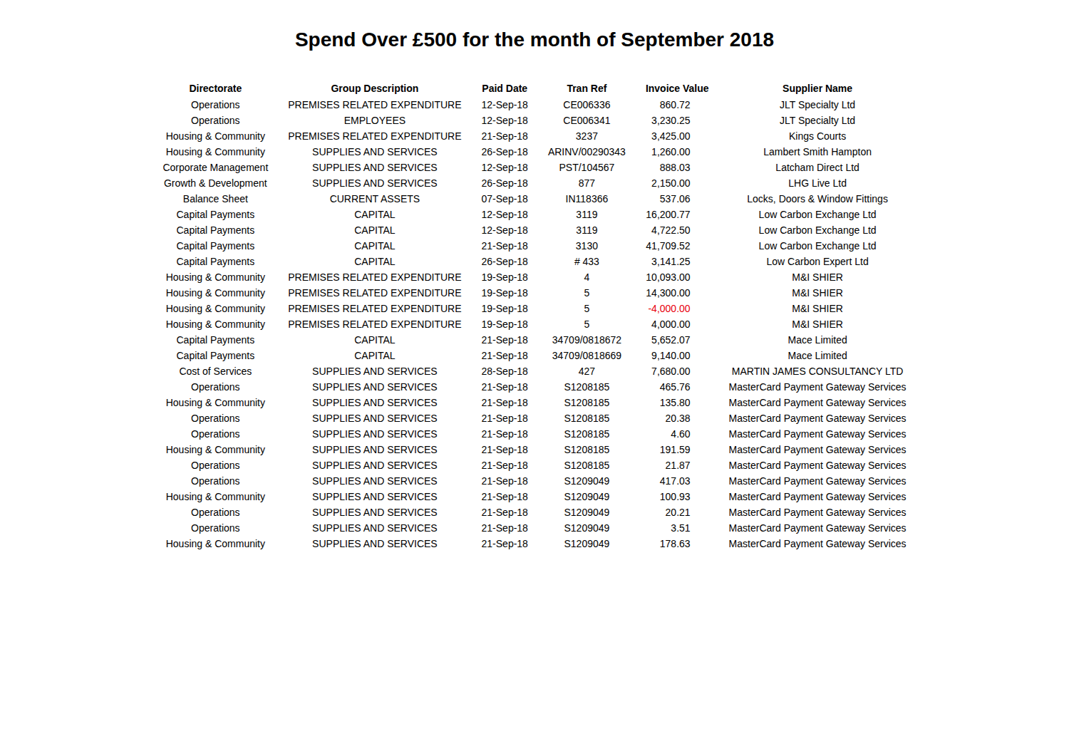Spend Over £500 for the month of September 2018
| Directorate | Group Description | Paid Date | Tran Ref | Invoice Value | Supplier Name |
| --- | --- | --- | --- | --- | --- |
| Operations | PREMISES RELATED EXPENDITURE | 12-Sep-18 | CE006336 | 860.72 | JLT Specialty Ltd |
| Operations | EMPLOYEES | 12-Sep-18 | CE006341 | 3,230.25 | JLT Specialty Ltd |
| Housing & Community | PREMISES RELATED EXPENDITURE | 21-Sep-18 | 3237 | 3,425.00 | Kings Courts |
| Housing & Community | SUPPLIES AND SERVICES | 26-Sep-18 | ARINV/00290343 | 1,260.00 | Lambert Smith Hampton |
| Corporate Management | SUPPLIES AND SERVICES | 12-Sep-18 | PST/104567 | 888.03 | Latcham Direct Ltd |
| Growth & Development | SUPPLIES AND SERVICES | 26-Sep-18 | 877 | 2,150.00 | LHG Live Ltd |
| Balance Sheet | CURRENT ASSETS | 07-Sep-18 | IN118366 | 537.06 | Locks, Doors & Window Fittings |
| Capital Payments | CAPITAL | 12-Sep-18 | 3119 | 16,200.77 | Low Carbon Exchange Ltd |
| Capital Payments | CAPITAL | 12-Sep-18 | 3119 | 4,722.50 | Low Carbon Exchange Ltd |
| Capital Payments | CAPITAL | 21-Sep-18 | 3130 | 41,709.52 | Low Carbon Exchange Ltd |
| Capital Payments | CAPITAL | 26-Sep-18 | # 433 | 3,141.25 | Low Carbon Expert Ltd |
| Housing & Community | PREMISES RELATED EXPENDITURE | 19-Sep-18 | 4 | 10,093.00 | M&I SHIER |
| Housing & Community | PREMISES RELATED EXPENDITURE | 19-Sep-18 | 5 | 14,300.00 | M&I SHIER |
| Housing & Community | PREMISES RELATED EXPENDITURE | 19-Sep-18 | 5 | -4,000.00 | M&I SHIER |
| Housing & Community | PREMISES RELATED EXPENDITURE | 19-Sep-18 | 5 | 4,000.00 | M&I SHIER |
| Capital Payments | CAPITAL | 21-Sep-18 | 34709/0818672 | 5,652.07 | Mace Limited |
| Capital Payments | CAPITAL | 21-Sep-18 | 34709/0818669 | 9,140.00 | Mace Limited |
| Cost of Services | SUPPLIES AND SERVICES | 28-Sep-18 | 427 | 7,680.00 | MARTIN JAMES CONSULTANCY LTD |
| Operations | SUPPLIES AND SERVICES | 21-Sep-18 | S1208185 | 465.76 | MasterCard Payment Gateway Services |
| Housing & Community | SUPPLIES AND SERVICES | 21-Sep-18 | S1208185 | 135.80 | MasterCard Payment Gateway Services |
| Operations | SUPPLIES AND SERVICES | 21-Sep-18 | S1208185 | 20.38 | MasterCard Payment Gateway Services |
| Operations | SUPPLIES AND SERVICES | 21-Sep-18 | S1208185 | 4.60 | MasterCard Payment Gateway Services |
| Housing & Community | SUPPLIES AND SERVICES | 21-Sep-18 | S1208185 | 191.59 | MasterCard Payment Gateway Services |
| Operations | SUPPLIES AND SERVICES | 21-Sep-18 | S1208185 | 21.87 | MasterCard Payment Gateway Services |
| Operations | SUPPLIES AND SERVICES | 21-Sep-18 | S1209049 | 417.03 | MasterCard Payment Gateway Services |
| Housing & Community | SUPPLIES AND SERVICES | 21-Sep-18 | S1209049 | 100.93 | MasterCard Payment Gateway Services |
| Operations | SUPPLIES AND SERVICES | 21-Sep-18 | S1209049 | 20.21 | MasterCard Payment Gateway Services |
| Operations | SUPPLIES AND SERVICES | 21-Sep-18 | S1209049 | 3.51 | MasterCard Payment Gateway Services |
| Housing & Community | SUPPLIES AND SERVICES | 21-Sep-18 | S1209049 | 178.63 | MasterCard Payment Gateway Services |